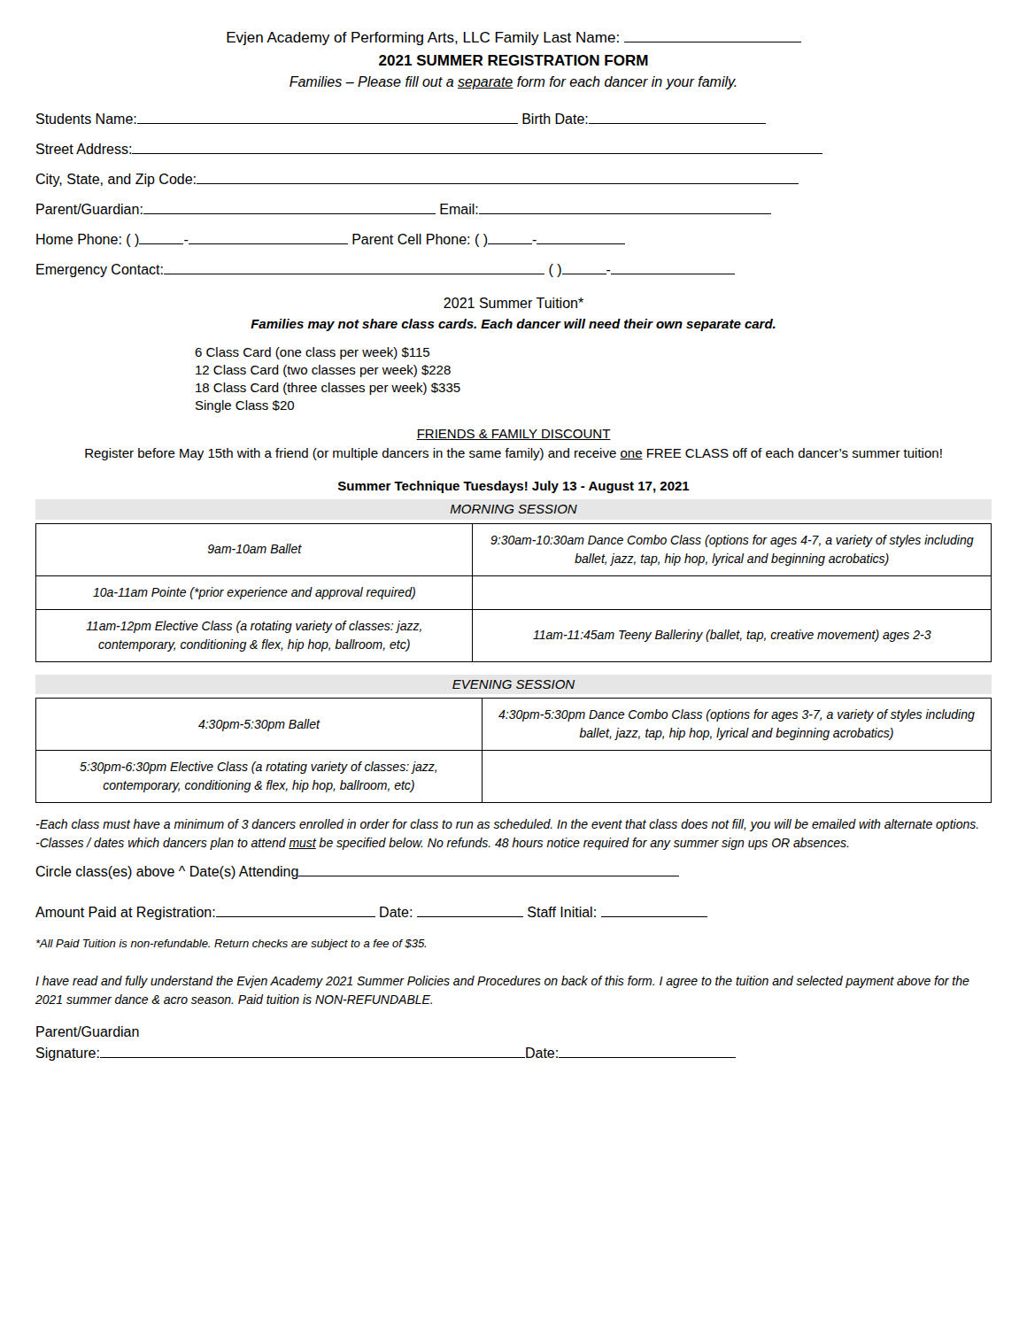Evjen Academy of Performing Arts, LLC Family Last Name:
2021 SUMMER REGISTRATION FORM
Families – Please fill out a separate form for each dancer in your family.
Students Name: Birth Date:
Street Address:
City, State, and Zip Code:
Parent/Guardian: Email:
Home Phone: ( ) - Parent Cell Phone: ( ) -
Emergency Contact: ( ) -
2021 Summer Tuition*
Families may not share class cards. Each dancer will need their own separate card.
6 Class Card (one class per week) $115
12 Class Card (two classes per week) $228
18 Class Card (three classes per week) $335
Single Class $20
FRIENDS & FAMILY DISCOUNT
Register before May 15th with a friend (or multiple dancers in the same family) and receive one FREE CLASS off of each dancer’s summer tuition!
Summer Technique Tuesdays! July 13 - August 17, 2021
MORNING SESSION
| 9am-10am Ballet | 9:30am-10:30am Dance Combo Class (options for ages 4-7, a variety of styles including ballet, jazz, tap, hip hop, lyrical and beginning acrobatics) |
| 10a-11am Pointe (*prior experience and approval required) | |
| 11am-12pm Elective Class (a rotating variety of classes: jazz, contemporary, conditioning & flex, hip hop, ballroom, etc) | 11am-11:45am Teeny Balleriny (ballet, tap, creative movement) ages 2-3 |
EVENING SESSION
| 4:30pm-5:30pm Ballet | 4:30pm-5:30pm Dance Combo Class (options for ages 3-7, a variety of styles including ballet, jazz, tap, hip hop, lyrical and beginning acrobatics) |
| 5:30pm-6:30pm Elective Class (a rotating variety of classes: jazz, contemporary, conditioning & flex, hip hop, ballroom, etc) | |
-Each class must have a minimum of 3 dancers enrolled in order for class to run as scheduled. In the event that class does not fill, you will be emailed with alternate options.
-Classes / dates which dancers plan to attend must be specified below. No refunds. 48 hours notice required for any summer sign ups OR absences.
Circle class(es) above ^ Date(s) Attending
Amount Paid at Registration: Date: Staff Initial:
*All Paid Tuition is non-refundable. Return checks are subject to a fee of $35.
I have read and fully understand the Evjen Academy 2021 Summer Policies and Procedures on back of this form. I agree to the tuition and selected payment above for the 2021 summer dance & acro season. Paid tuition is NON-REFUNDABLE.
Parent/Guardian
Signature: Date: